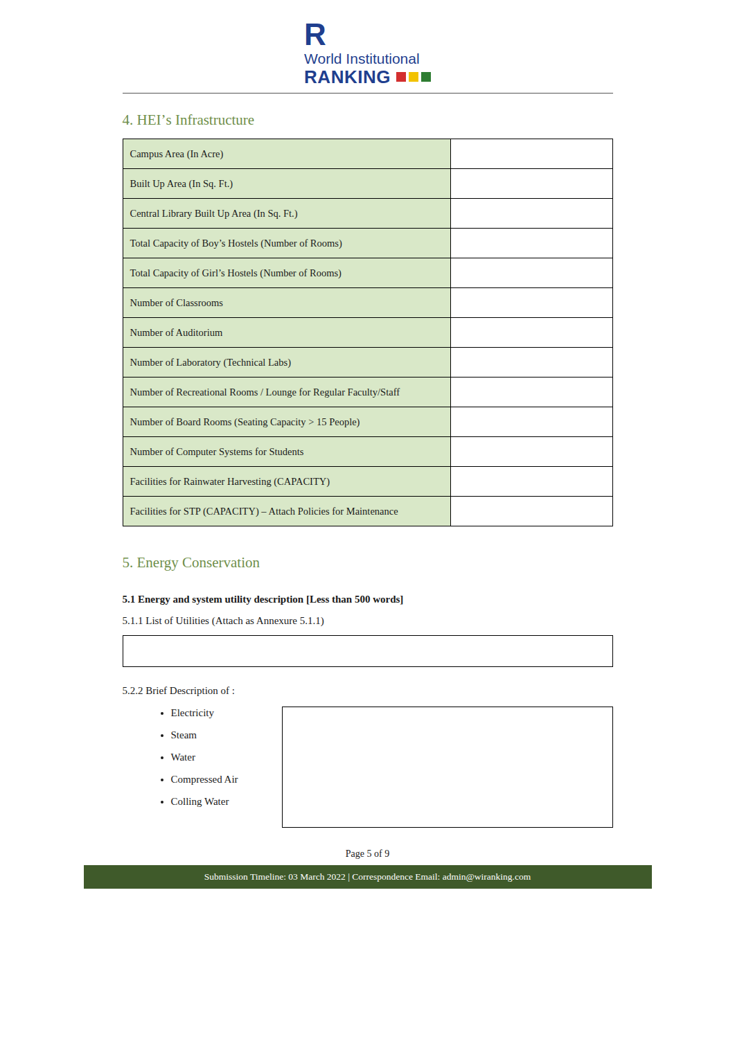R World Institutional
RANKING
4. HEIʼs Infrastructure
| Campus Area (In Acre) | |
| Built Up Area (In Sq. Ft.) | |
| Central Library Built Up Area (In Sq. Ft.) | |
| Total Capacity of Boy’s Hostels (Number of Rooms) | |
| Total Capacity of Girl’s Hostels (Number of Rooms) | |
| Number of Classrooms | |
| Number of Auditorium | |
| Number of Laboratory (Technical Labs) | |
| Number of Recreational Rooms / Lounge for Regular Faculty/Staff | |
| Number of Board Rooms (Seating Capacity > 15 People) | |
| Number of Computer Systems for Students | |
| Facilities for Rainwater Harvesting (CAPACITY) | |
| Facilities for STP (CAPACITY) – Attach Policies for Maintenance | |
5. Energy Conservation
5.1 Energy and system utility description [Less than 500 words]
5.1.1 List of Utilities (Attach as Annexure 5.1.1)
5.2.2 Brief Description of :
Electricity
Steam
Water
Compressed Air
Colling Water
Page 5 of 9
Submission Timeline: 03 March 2022 | Correspondence Email: admin@wiranking.com